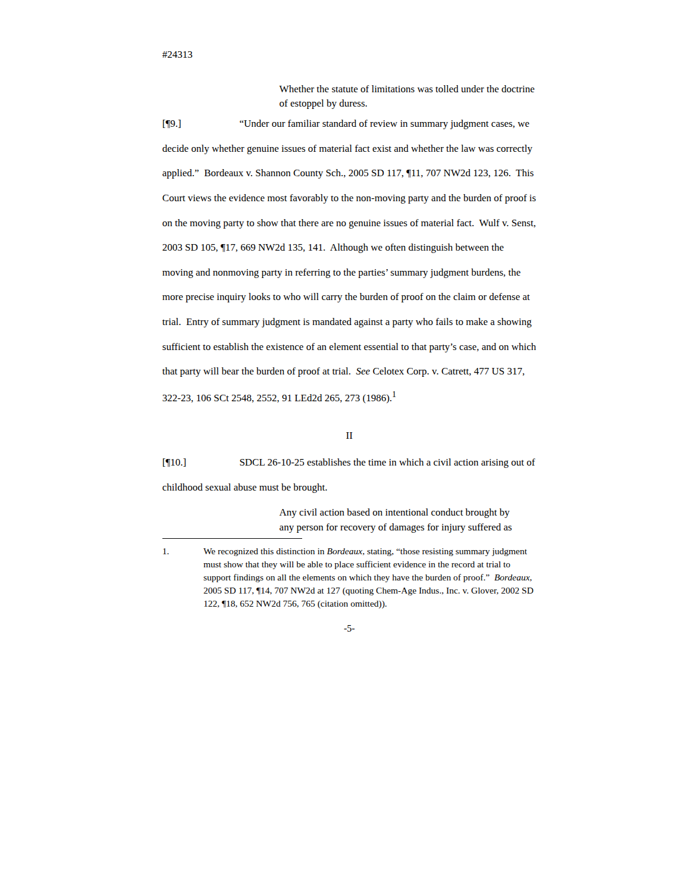#24313
Whether the statute of limitations was tolled under the doctrine
of estoppel by duress.
[¶9.]“Under our familiar standard of review in summary judgment cases, we decide only whether genuine issues of material fact exist and whether the law was correctly applied.” Bordeaux v. Shannon County Sch., 2005 SD 117, ¶11, 707 NW2d 123, 126. This Court views the evidence most favorably to the non-moving party and the burden of proof is on the moving party to show that there are no genuine issues of material fact. Wulf v. Senst, 2003 SD 105, ¶17, 669 NW2d 135, 141. Although we often distinguish between the moving and nonmoving party in referring to the parties’ summary judgment burdens, the more precise inquiry looks to who will carry the burden of proof on the claim or defense at trial. Entry of summary judgment is mandated against a party who fails to make a showing sufficient to establish the existence of an element essential to that party’s case, and on which that party will bear the burden of proof at trial. See Celotex Corp. v. Catrett, 477 US 317, 322-23, 106 SCt 2548, 2552, 91 LEd2d 265, 273 (1986).1
II
[¶10.] SDCL 26-10-25 establishes the time in which a civil action arising out of childhood sexual abuse must be brought.
Any civil action based on intentional conduct brought by
any person for recovery of damages for injury suffered as
1.
We recognized this distinction in Bordeaux, stating, “those resisting summary judgment must show that they will be able to place sufficient evidence in the record at trial to support findings on all the elements on which they have the burden of proof.” Bordeaux, 2005 SD 117, ¶14, 707 NW2d at 127 (quoting Chem-Age Indus., Inc. v. Glover, 2002 SD 122, ¶18, 652 NW2d 756, 765 (citation omitted)).
-5-